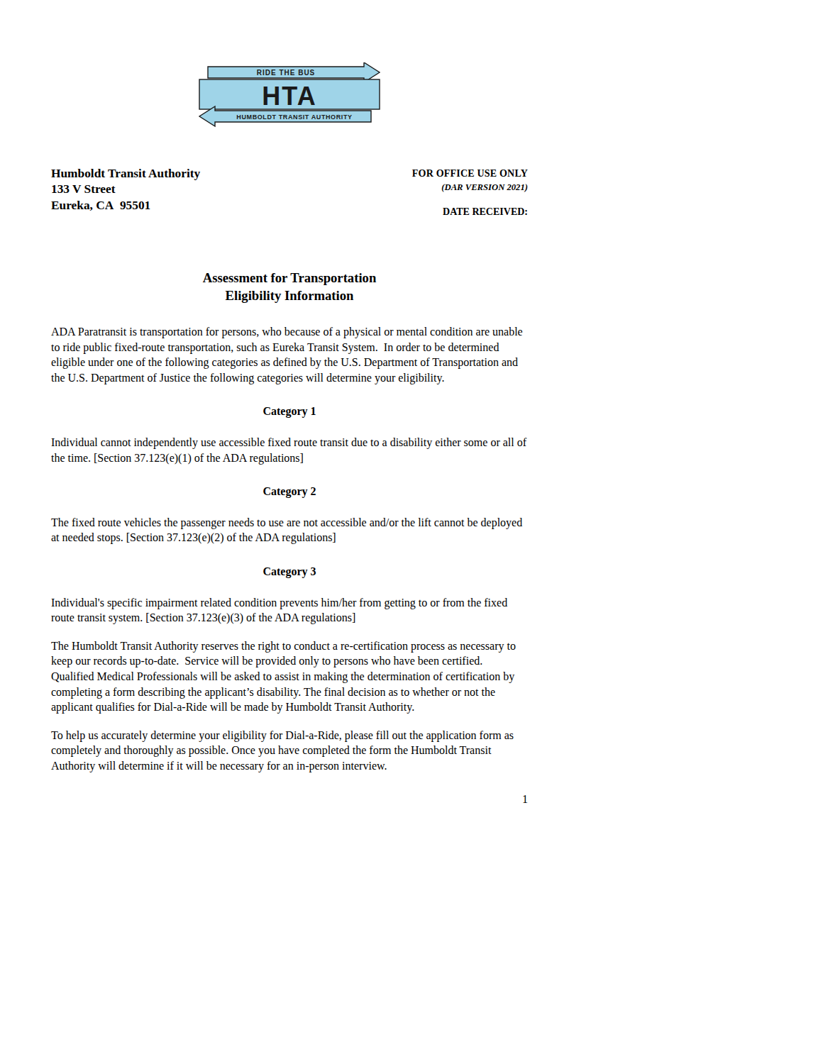RIDE THE BUS HTA HUMBOLDT TRANSIT AUTHORITY
Humboldt Transit Authority
133 V Street
Eureka, CA 95501
FOR OFFICE USE ONLY
(DAR VERSION 2021)
DATE RECEIVED:
Assessment for Transportation
Eligibility Information
ADA Paratransit is transportation for persons, who because of a physical or mental condition are unable to ride public fixed-route transportation, such as Eureka Transit System. In order to be determined eligible under one of the following categories as defined by the U.S. Department of Transportation and the U.S. Department of Justice the following categories will determine your eligibility.
Category 1
Individual cannot independently use accessible fixed route transit due to a disability either some or all of the time. [Section 37.123(e)(1) of the ADA regulations]
Category 2
The fixed route vehicles the passenger needs to use are not accessible and/or the lift cannot be deployed at needed stops. [Section 37.123(e)(2) of the ADA regulations]
Category 3
Individual's specific impairment related condition prevents him/her from getting to or from the fixed route transit system. [Section 37.123(e)(3) of the ADA regulations]
The Humboldt Transit Authority reserves the right to conduct a re-certification process as necessary to keep our records up-to-date. Service will be provided only to persons who have been certified. Qualified Medical Professionals will be asked to assist in making the determination of certification by completing a form describing the applicant’s disability. The final decision as to whether or not the applicant qualifies for Dial-a-Ride will be made by Humboldt Transit Authority.
To help us accurately determine your eligibility for Dial-a-Ride, please fill out the application form as completely and thoroughly as possible. Once you have completed the form the Humboldt Transit Authority will determine if it will be necessary for an in-person interview.
1